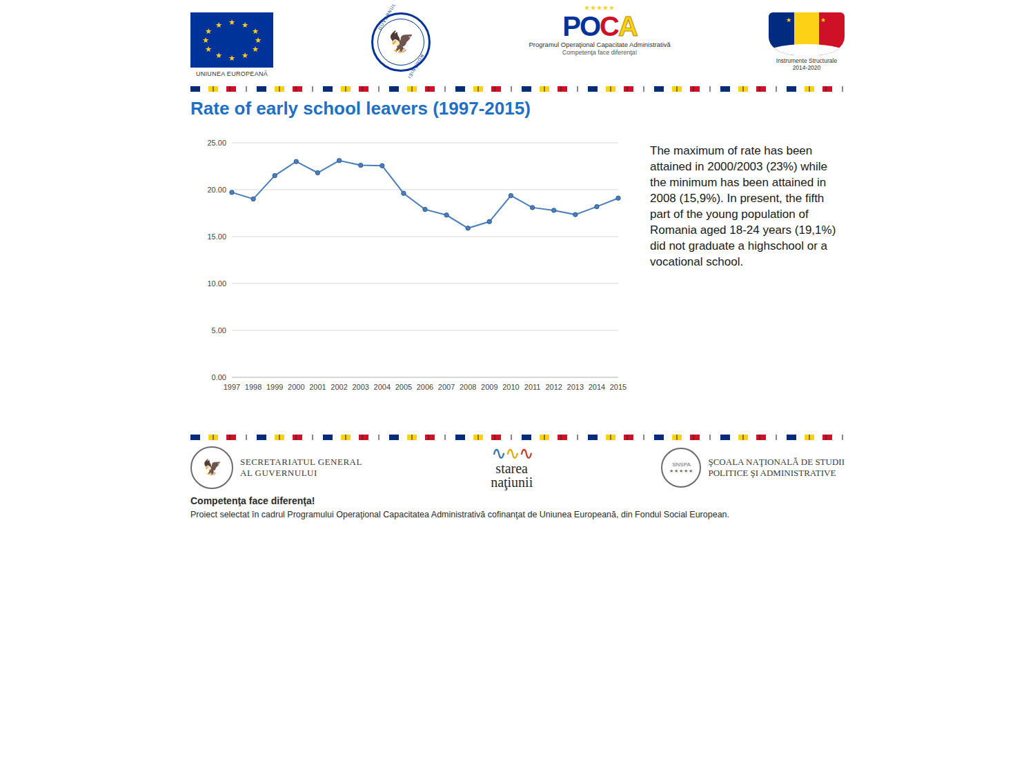★ ★ ★ ★ ★ ★ ★ ★ ★ ★ ★ ★
UNIUNEA EUROPEANĂ
GUVERNUL ROMÂNIEI
🦅
★★★★★ POCA
Programul Operaţional Capacitate Administrativă
Competenţa face diferenţa!
★ ★ ★ ★ ★
Instrumente Structurale
2014-2020
Rate of early school leavers (1997-2015)
25.00 20.00 15.00 10.00 5.00 0.00 1997 1998 1999 2000 2001 2002 2003 2004 2005 2006 2007 2008 2009 2010 2011 2012 2013 2014 2015
The maximum of rate has been attained in 2000/2003 (23%) while the minimum has been attained in 2008 (15,9%). In present, the fifth part of the young population of Romania aged 18-24 years (19,1%) did not graduate a highschool or a vocational school.
🦅
SECRETARIATUL GENERAL
AL GUVERNULUI
∿∿∿
starea
naţiunii
SNSPA
★★★★★
ŞCOALA NAŢIONALĂ DE STUDII
POLITICE ŞI ADMINISTRATIVE
Competenţa face diferenţa!
Proiect selectat în cadrul Programului Operaţional Capacitatea Administrativă cofinanţat de Uniunea Europeană, din Fondul Social European.